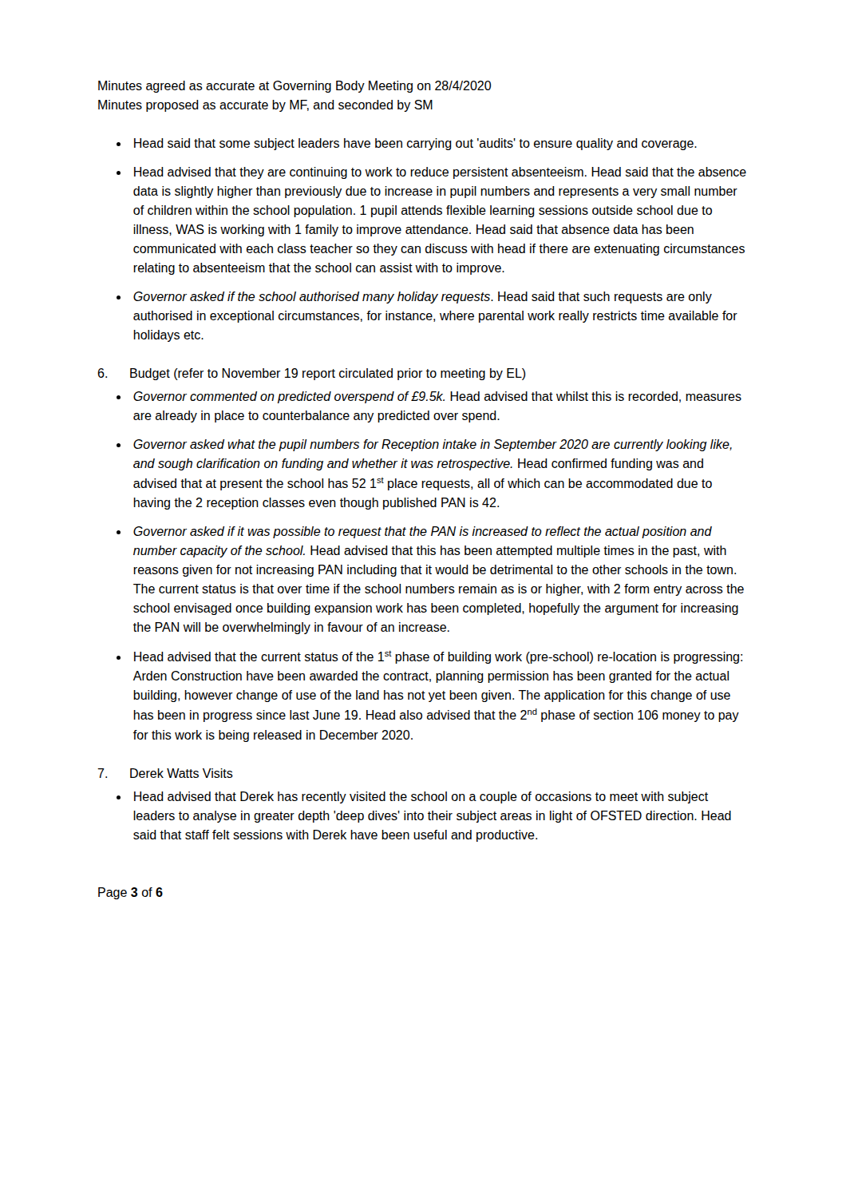Minutes agreed as accurate at Governing Body Meeting on 28/4/2020
Minutes proposed as accurate by MF, and seconded by SM
Head said that some subject leaders have been carrying out 'audits' to ensure quality and coverage.
Head advised that they are continuing to work to reduce persistent absenteeism. Head said that the absence data is slightly higher than previously due to increase in pupil numbers and represents a very small number of children within the school population. 1 pupil attends flexible learning sessions outside school due to illness, WAS is working with 1 family to improve attendance. Head said that absence data has been communicated with each class teacher so they can discuss with head if there are extenuating circumstances relating to absenteeism that the school can assist with to improve.
Governor asked if the school authorised many holiday requests. Head said that such requests are only authorised in exceptional circumstances, for instance, where parental work really restricts time available for holidays etc.
6. Budget (refer to November 19 report circulated prior to meeting by EL)
Governor commented on predicted overspend of £9.5k. Head advised that whilst this is recorded, measures are already in place to counterbalance any predicted over spend.
Governor asked what the pupil numbers for Reception intake in September 2020 are currently looking like, and sough clarification on funding and whether it was retrospective. Head confirmed funding was and advised that at present the school has 52 1st place requests, all of which can be accommodated due to having the 2 reception classes even though published PAN is 42.
Governor asked if it was possible to request that the PAN is increased to reflect the actual position and number capacity of the school. Head advised that this has been attempted multiple times in the past, with reasons given for not increasing PAN including that it would be detrimental to the other schools in the town. The current status is that over time if the school numbers remain as is or higher, with 2 form entry across the school envisaged once building expansion work has been completed, hopefully the argument for increasing the PAN will be overwhelmingly in favour of an increase.
Head advised that the current status of the 1st phase of building work (pre-school) re-location is progressing: Arden Construction have been awarded the contract, planning permission has been granted for the actual building, however change of use of the land has not yet been given. The application for this change of use has been in progress since last June 19. Head also advised that the 2nd phase of section 106 money to pay for this work is being released in December 2020.
7. Derek Watts Visits
Head advised that Derek has recently visited the school on a couple of occasions to meet with subject leaders to analyse in greater depth 'deep dives' into their subject areas in light of OFSTED direction. Head said that staff felt sessions with Derek have been useful and productive.
Page 3 of 6